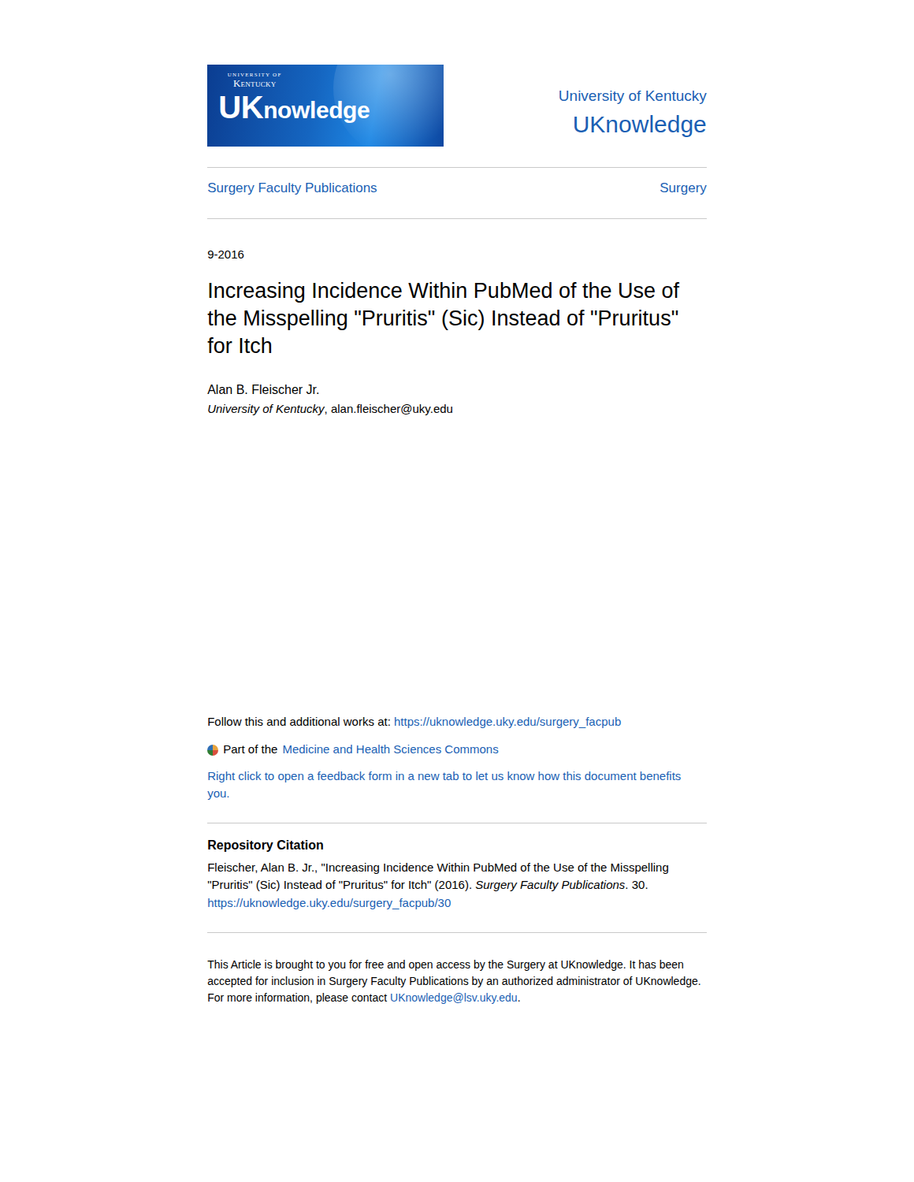UNIVERSITY OF Kentucky
UKnowledge
University of Kentucky
UKnowledge
Surgery Faculty Publications
Surgery
9-2016
Increasing Incidence Within PubMed of the Use of the Misspelling "Pruritis" (Sic) Instead of "Pruritus" for Itch
Alan B. Fleischer Jr.
University of Kentucky, alan.fleischer@uky.edu
Follow this and additional works at: https://uknowledge.uky.edu/surgery_facpub
Part of the Medicine and Health Sciences Commons
Right click to open a feedback form in a new tab to let us know how this document benefits you.
Repository Citation
Fleischer, Alan B. Jr., "Increasing Incidence Within PubMed of the Use of the Misspelling "Pruritis" (Sic) Instead of "Pruritus" for Itch" (2016). Surgery Faculty Publications. 30.
https://uknowledge.uky.edu/surgery_facpub/30
This Article is brought to you for free and open access by the Surgery at UKnowledge. It has been accepted for inclusion in Surgery Faculty Publications by an authorized administrator of UKnowledge. For more information, please contact UKnowledge@lsv.uky.edu.